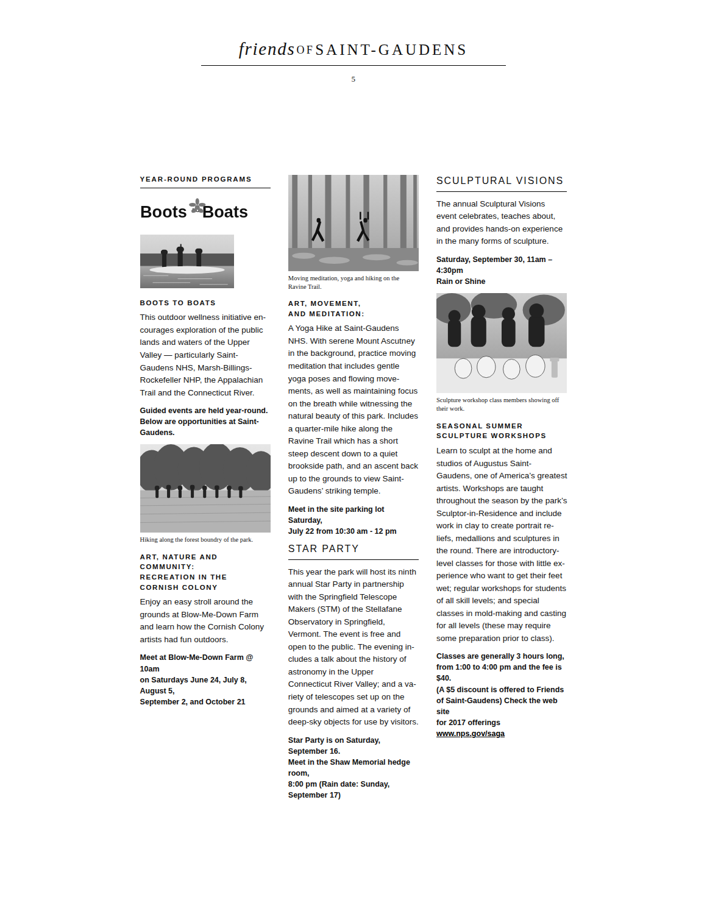friends OF SAINT-GAUDENS
5
Year-Round Programs
Boots to Boats
This outdoor wellness initiative encourages exploration of the public lands and waters of the Upper Valley — particularly Saint-Gaudens NHS, Marsh-Billings-Rockefeller NHP, the Appalachian Trail and the Connecticut River.
Guided events are held year-round.
Below are opportunities at Saint-Gaudens.
Hiking along the forest boundry of the park.
Art, Nature and Community:
Recreation in the
Cornish Colony
Enjoy an easy stroll around the grounds at Blow-Me-Down Farm and learn how the Cornish Colony artists had fun outdoors.
Meet at Blow-Me-Down Farm @ 10am
on Saturdays June 24, July 8, August 5,
September 2, and October 21
Moving meditation, yoga and hiking on the Ravine Trail.
Art, Movement,
and Meditation:
A Yoga Hike at Saint-Gaudens NHS. With serene Mount Ascutney in the background, practice moving meditation that includes gentle yoga poses and flowing movements, as well as maintaining focus on the breath while witnessing the natural beauty of this park. Includes a quarter-mile hike along the Ravine Trail which has a short steep descent down to a quiet brookside path, and an ascent back up to the grounds to view Saint-Gaudens’ striking temple.
Meet in the site parking lot Saturday,
July 22 from 10:30 am - 12 pm
Star Party
This year the park will host its ninth annual Star Party in partnership with the Springfield Telescope Makers (STM) of the Stellafane Observatory in Springfield, Vermont. The event is free and open to the public. The evening includes a talk about the history of astronomy in the Upper Connecticut River Valley; and a variety of telescopes set up on the grounds and aimed at a variety of deep-sky objects for use by visitors.
Star Party is on Saturday, September 16.
Meet in the Shaw Memorial hedge room,
8:00 pm (Rain date: Sunday, September 17)
Sculptural Visions
The annual Sculptural Visions event celebrates, teaches about, and provides hands-on experience in the many forms of sculpture.
Saturday, September 30, 11am – 4:30pm
Rain or Shine
Sculpture workshop class members showing off their work.
Seasonal Summer
Sculpture Workshops
Learn to sculpt at the home and studios of Augustus Saint-Gaudens, one of America’s greatest artists. Workshops are taught throughout the season by the park’s Sculptor-in-Residence and include work in clay to create portrait reliefs, medallions and sculptures in the round. There are introductory-level classes for those with little experience who want to get their feet wet; regular workshops for students of all skill levels; and special classes in mold-making and casting for all levels (these may require some preparation prior to class).
Classes are generally 3 hours long,
from 1:00 to 4:00 pm and the fee is $40.
(A $5 discount is offered to Friends
of Saint-Gaudens) Check the web site
for 2017 offerings www.nps.gov/saga